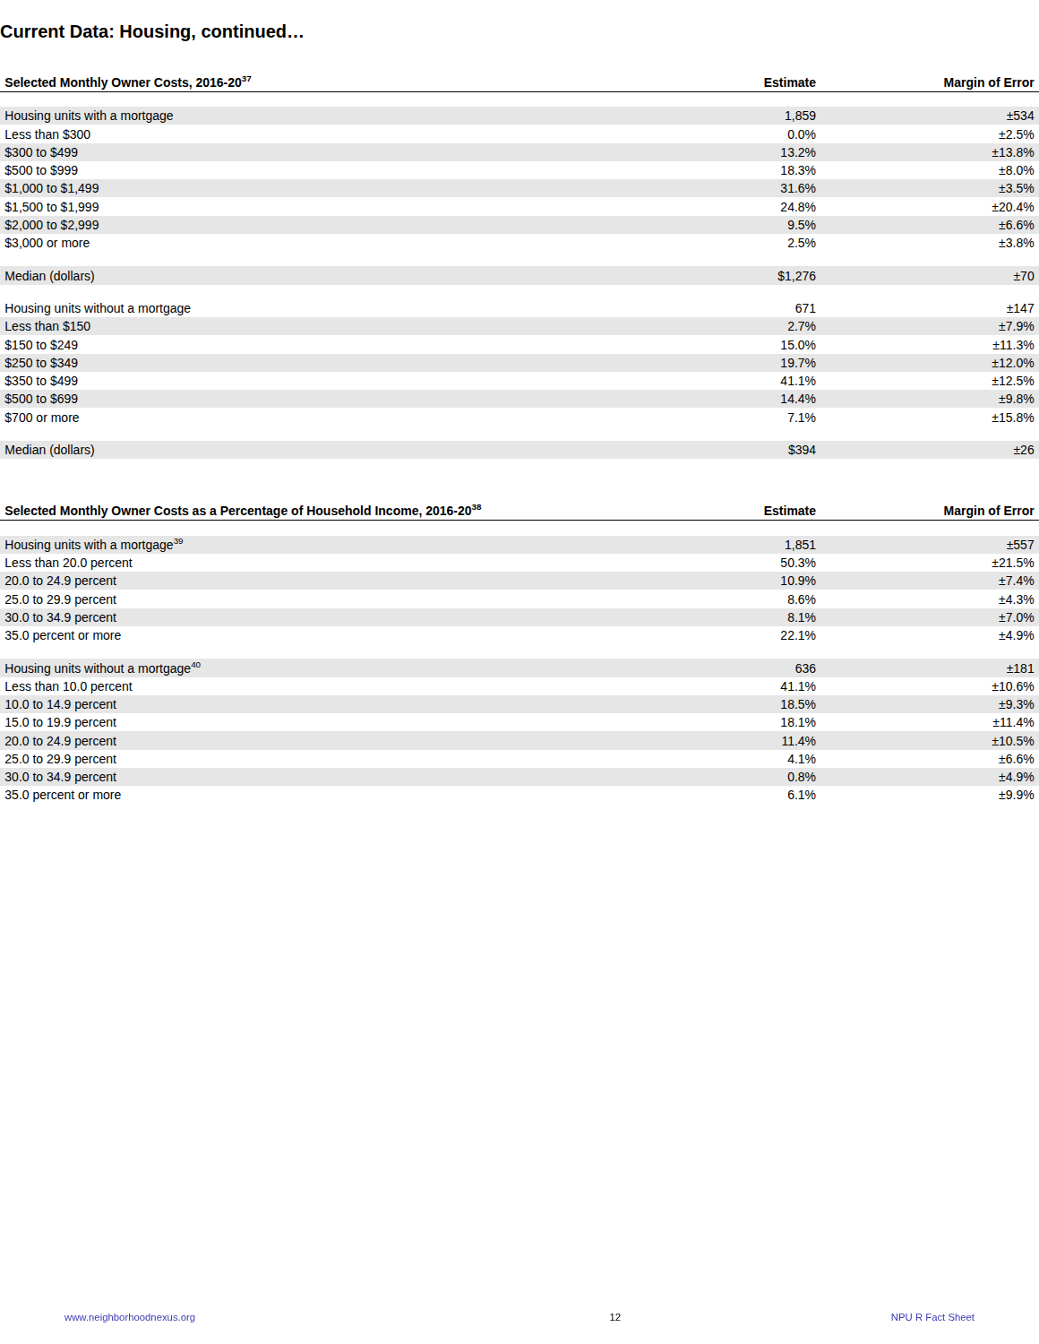Current Data: Housing, continued…
| Selected Monthly Owner Costs, 2016-20 37 | Estimate | Margin of Error |
| --- | --- | --- |
| Housing units with a mortgage | 1,859 | ±534 |
| Less than $300 | 0.0% | ±2.5% |
| $300 to $499 | 13.2% | ±13.8% |
| $500 to $999 | 18.3% | ±8.0% |
| $1,000 to $1,499 | 31.6% | ±3.5% |
| $1,500 to $1,999 | 24.8% | ±20.4% |
| $2,000 to $2,999 | 9.5% | ±6.6% |
| $3,000 or more | 2.5% | ±3.8% |
| Median (dollars) | $1,276 | ±70 |
| Housing units without a mortgage | 671 | ±147 |
| Less than $150 | 2.7% | ±7.9% |
| $150 to $249 | 15.0% | ±11.3% |
| $250 to $349 | 19.7% | ±12.0% |
| $350 to $499 | 41.1% | ±12.5% |
| $500 to $699 | 14.4% | ±9.8% |
| $700 or more | 7.1% | ±15.8% |
| Median (dollars) | $394 | ±26 |
| Selected Monthly Owner Costs as a Percentage of Household Income, 2016-20 38 | Estimate | Margin of Error |
| --- | --- | --- |
| Housing units with a mortgage 39 | 1,851 | ±557 |
| Less than 20.0 percent | 50.3% | ±21.5% |
| 20.0 to 24.9 percent | 10.9% | ±7.4% |
| 25.0 to 29.9 percent | 8.6% | ±4.3% |
| 30.0 to 34.9 percent | 8.1% | ±7.0% |
| 35.0 percent or more | 22.1% | ±4.9% |
| Housing units without a mortgage 40 | 636 | ±181 |
| Less than 10.0 percent | 41.1% | ±10.6% |
| 10.0 to 14.9 percent | 18.5% | ±9.3% |
| 15.0 to 19.9 percent | 18.1% | ±11.4% |
| 20.0 to 24.9 percent | 11.4% | ±10.5% |
| 25.0 to 29.9 percent | 4.1% | ±6.6% |
| 30.0 to 34.9 percent | 0.8% | ±4.9% |
| 35.0 percent or more | 6.1% | ±9.9% |
| www.neighborhoodnexus.org | 12 | NPU R Fact Sheet |